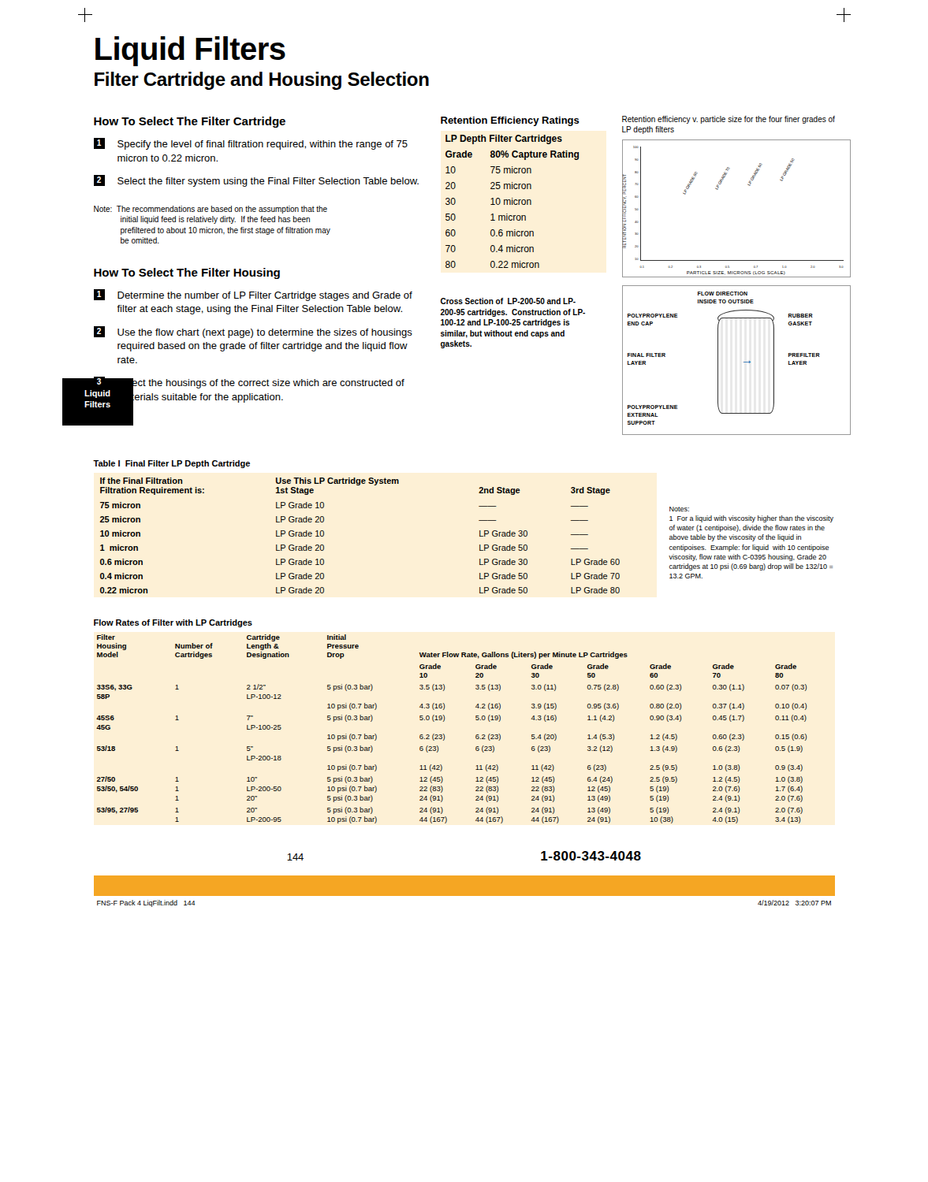Liquid Filters
Filter Cartridge and Housing Selection
Liquid
Filters
How To Select The Filter Cartridge
1 Specify the level of final filtration required, within the range of 75 micron to 0.22 micron.
2 Select the filter system using the Final Filter Selection Table below.
Note: The recommendations are based on the assumption that the initial liquid feed is relatively dirty. If the feed has been prefiltered to about 10 micron, the first stage of filtration may be omitted.
How To Select The Filter Housing
1 Determine the number of LP Filter Cartridge stages and Grade of filter at each stage, using the Final Filter Selection Table below.
2 Use the flow chart (next page) to determine the sizes of housings required based on the grade of filter cartridge and the liquid flow rate.
3 Select the housings of the correct size which are constructed of materials suitable for the application.
Retention Efficiency Ratings
| LP Depth Filter Cartridges |
| --- |
| Grade | 80% Capture Rating |
| 10 | 75 micron |
| 20 | 25 micron |
| 30 | 10 micron |
| 50 | 1 micron |
| 60 | 0.6 micron |
| 70 | 0.4 micron |
| 80 | 0.22 micron |
Cross Section of LP-200-50 and LP-200-95 cartridges. Construction of LP-100-12 and LP-100-25 cartridges is similar, but without end caps and gaskets.
Retention efficiency v. particle size for the four finer grades of
LP depth filters
RETENTION EFFICIENCY, PERCENT
100908070605040302010
LP GRADE 80 LP GRADE 70 LP GRADE 60 LP GRADE 50
0.10.20.30.50.71.02.03.0
PARTICLE SIZE, MICRONS (LOG SCALE)
FLOW DIRECTION INSIDE TO OUTSIDE POLYPROPYLENE END CAP RUBBER GASKET FINAL FILTER LAYER PREFILTER LAYER POLYPROPYLENE EXTERNAL SUPPORT
→
Table I Final Filter LP Depth Cartridge
| If the Final Filtration Filtration Requirement is: | Use This LP Cartridge System 1st Stage | 2nd Stage | 3rd Stage |
| --- | --- | --- | --- |
| 75 micron | LP Grade 10 | —— | —— |
| 25 micron | LP Grade 20 | —— | —— |
| 10 micron | LP Grade 10 | LP Grade 30 | —— |
| 1 micron | LP Grade 20 | LP Grade 50 | —— |
| 0.6 micron | LP Grade 10 | LP Grade 30 | LP Grade 60 |
| 0.4 micron | LP Grade 20 | LP Grade 50 | LP Grade 70 |
| 0.22 micron | LP Grade 20 | LP Grade 50 | LP Grade 80 |
Notes:
1 For a liquid with viscosity higher than the viscosity of water (1 centipoise), divide the flow rates in the above table by the viscosity of the liquid in centipoises. Example: for liquid with 10 centipoise viscosity, flow rate with C-0395 housing, Grade 20 cartridges at 10 psi (0.69 barg) drop will be 132/10 = 13.2 GPM.
Flow Rates of Filter with LP Cartridges
| Filter Housing Model | Number of Cartridges | Cartridge Length & Designation | Initial Pressure Drop | Water Flow Rate, Gallons (Liters) per Minute LP Cartridges |
| --- | --- | --- | --- | --- |
| | | | | Grade 10 | Grade 20 | Grade 30 | Grade 50 | Grade 60 | Grade 70 | Grade 80 |
| 33S6, 33G 58P | 1 | 2 1/2” LP-100-12 | 5 psi (0.3 bar) 10 psi (0.7 bar) | 3.5 (13) 4.3 (16) | 3.5 (13) 4.2 (16) | 3.0 (11) 3.9 (15) | 0.75 (2.8) 0.95 (3.6) | 0.60 (2.3) 0.80 (2.0) | 0.30 (1.1) 0.37 (1.4) | 0.07 (0.3) 0.10 (0.4) |
| 45S6 45G | 1 | 7” LP-100-25 | 5 psi (0.3 bar) 10 psi (0.7 bar) | 5.0 (19) 6.2 (23) | 5.0 (19) 6.2 (23) | 4.3 (16) 5.4 (20) | 1.1 (4.2) 1.4 (5.3) | 0.90 (3.4) 1.2 (4.5) | 0.45 (1.7) 0.60 (2.3) | 0.11 (0.4) 0.15 (0.6) |
| 53/18 | 1 | 5” LP-200-18 | 5 psi (0.3 bar) 10 psi (0.7 bar) | 6 (23) 11 (42) | 6 (23) 11 (42) | 6 (23) 11 (42) | 3.2 (12) 6 (23) | 1.3 (4.9) 2.5 (9.5) | 0.6 (2.3) 1.0 (3.8) | 0.5 (1.9) 0.9 (3.4) |
| 27/50 53/50, 54/50 | 1 1 1 | 10” LP-200-50 20” | 5 psi (0.3 bar) 10 psi (0.7 bar) 5 psi (0.3 bar) | 12 (45) 22 (83) 24 (91) | 12 (45) 22 (83) 24 (91) | 12 (45) 22 (83) 24 (91) | 6.4 (24) 12 (45) 13 (49) | 2.5 (9.5) 5 (19) 5 (19) | 1.2 (4.5) 2.0 (7.6) 2.4 (9.1) | 1.0 (3.8) 1.7 (6.4) 2.0 (7.6) |
| 53/95, 27/95 | 1 1 | 20” LP-200-95 | 5 psi (0.3 bar) 10 psi (0.7 bar) | 24 (91) 44 (167) | 24 (91) 44 (167) | 24 (91) 44 (167) | 13 (49) 24 (91) | 5 (19) 10 (38) | 2.4 (9.1) 4.0 (15) | 2.0 (7.6) 3.4 (13) |
144 1-800-343-4048
FNS-F Pack 4 LiqFilt.indd 144 4/19/2012 3:20:07 PM